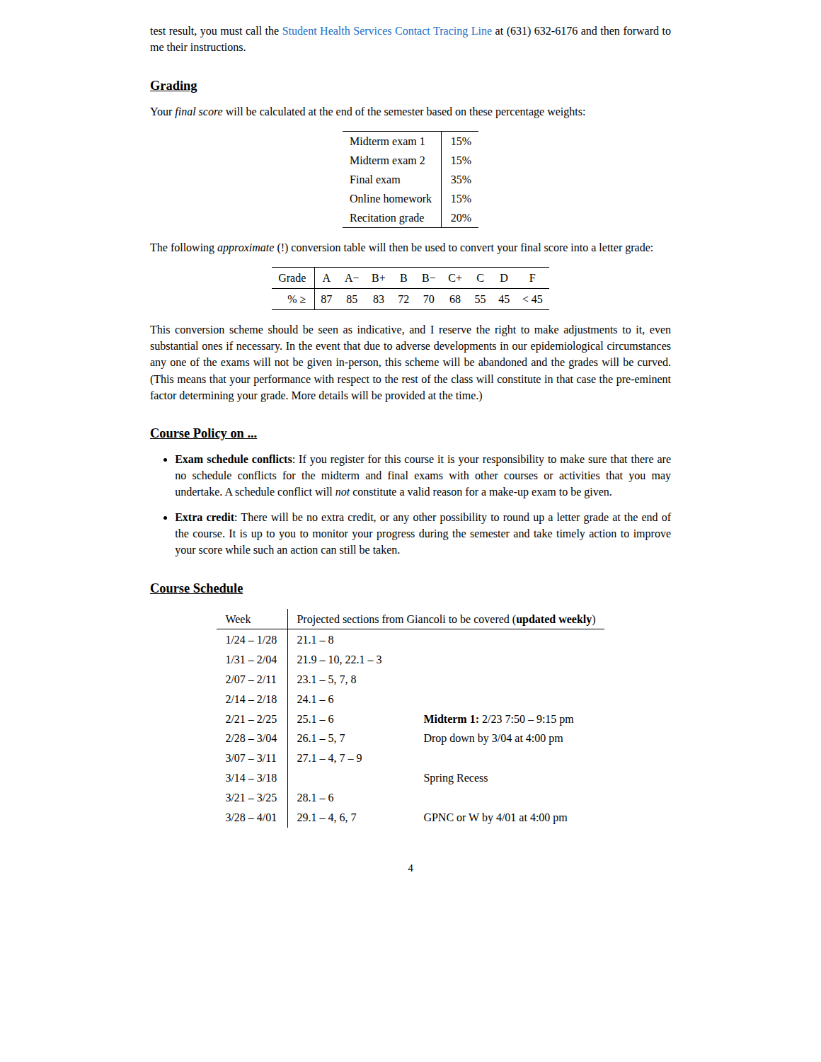test result, you must call the Student Health Services Contact Tracing Line at (631) 632-6176 and then forward to me their instructions.
Grading
Your final score will be calculated at the end of the semester based on these percentage weights:
| Midterm exam 1 | 15% |
| Midterm exam 2 | 15% |
| Final exam | 35% |
| Online homework | 15% |
| Recitation grade | 20% |
The following approximate (!) conversion table will then be used to convert your final score into a letter grade:
| Grade | A | A− | B+ | B | B− | C+ | C | D | F |
| --- | --- | --- | --- | --- | --- | --- | --- | --- | --- |
| % ≥ | 87 | 85 | 83 | 72 | 70 | 68 | 55 | 45 | < 45 |
This conversion scheme should be seen as indicative, and I reserve the right to make adjustments to it, even substantial ones if necessary. In the event that due to adverse developments in our epidemiological circumstances any one of the exams will not be given in-person, this scheme will be abandoned and the grades will be curved. (This means that your performance with respect to the rest of the class will constitute in that case the pre-eminent factor determining your grade. More details will be provided at the time.)
Course Policy on ...
Exam schedule conflicts: If you register for this course it is your responsibility to make sure that there are no schedule conflicts for the midterm and final exams with other courses or activities that you may undertake. A schedule conflict will not constitute a valid reason for a make-up exam to be given.
Extra credit: There will be no extra credit, or any other possibility to round up a letter grade at the end of the course. It is up to you to monitor your progress during the semester and take timely action to improve your score while such an action can still be taken.
Course Schedule
| Week | Projected sections from Giancoli to be covered ( updated weekly ) |
| --- | --- |
| 1/24 – 1/28 | 21.1 – 8 | |
| 1/31 – 2/04 | 21.9 – 10, 22.1 – 3 | |
| 2/07 – 2/11 | 23.1 – 5, 7, 8 | |
| 2/14 – 2/18 | 24.1 – 6 | |
| 2/21 – 2/25 | 25.1 – 6 | Midterm 1: 2/23 7:50 – 9:15 pm |
| 2/28 – 3/04 | 26.1 – 5, 7 | Drop down by 3/04 at 4:00 pm |
| 3/07 – 3/11 | 27.1 – 4, 7 – 9 | |
| 3/14 – 3/18 | | Spring Recess |
| 3/21 – 3/25 | 28.1 – 6 | |
| 3/28 – 4/01 | 29.1 – 4, 6, 7 | GPNC or W by 4/01 at 4:00 pm |
4